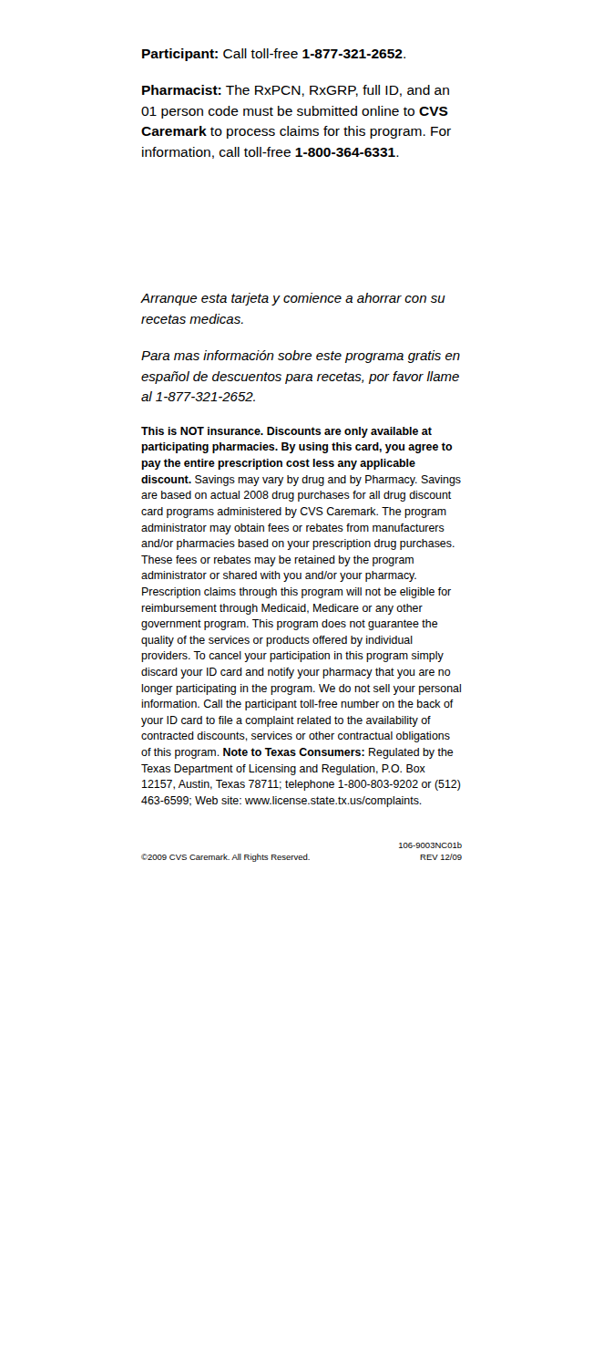Participant: Call toll-free 1-877-321-2652.
Pharmacist: The RxPCN, RxGRP, full ID, and an 01 person code must be submitted online to CVS Caremark to process claims for this program. For information, call toll-free 1-800-364-6331.
Arranque esta tarjeta y comience a ahorrar con su recetas medicas.
Para mas información sobre este programa gratis en español de descuentos para recetas, por favor llame al 1-877-321-2652.
This is NOT insurance. Discounts are only available at participating pharmacies. By using this card, you agree to pay the entire prescription cost less any applicable discount. Savings may vary by drug and by Pharmacy. Savings are based on actual 2008 drug purchases for all drug discount card programs administered by CVS Caremark. The program administrator may obtain fees or rebates from manufacturers and/or pharmacies based on your prescription drug purchases. These fees or rebates may be retained by the program administrator or shared with you and/or your pharmacy. Prescription claims through this program will not be eligible for reimbursement through Medicaid, Medicare or any other government program. This program does not guarantee the quality of the services or products offered by individual providers. To cancel your participation in this program simply discard your ID card and notify your pharmacy that you are no longer participating in the program. We do not sell your personal information. Call the participant toll-free number on the back of your ID card to file a complaint related to the availability of contracted discounts, services or other contractual obligations of this program. Note to Texas Consumers: Regulated by the Texas Department of Licensing and Regulation, P.O. Box 12157, Austin, Texas 78711; telephone 1-800-803-9202 or (512) 463-6599; Web site: www.license.state.tx.us/complaints.
©2009 CVS Caremark. All Rights Reserved.
106-9003NC01b
REV 12/09